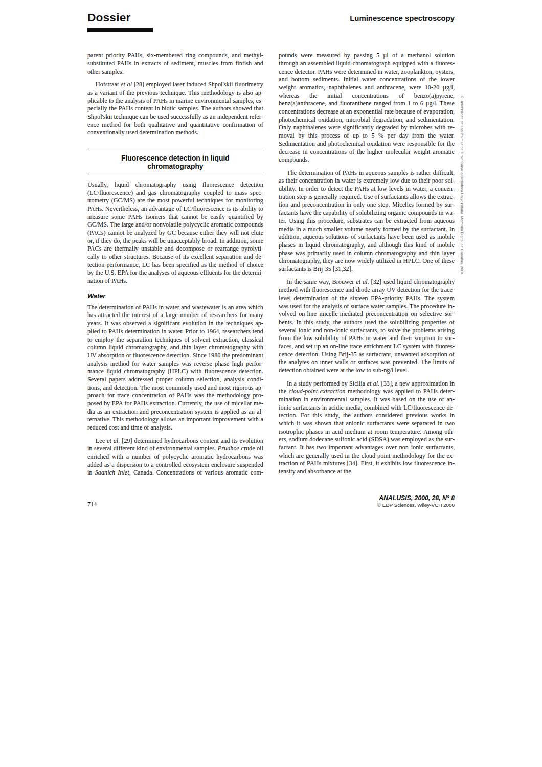Dossier
Luminescence spectroscopy
© Universidad de Las Palmas de Gran Canaria/Biblioteca Universitaria. Memoria Digital de Canarias, 2004
parent priority PAHs, six-membered ring compounds, and methyl-substituted PAHs in extracts of sediment, muscles from finfish and other samples.
Hofstraat et al [28] employed laser induced Shpol'skii fluorimetry as a variant of the previous technique. This methodology is also applicable to the analysis of PAHs in marine environmental samples, especially the PAHs content in biotic samples. The authors showed that Shpol'skii technique can be used successfully as an independent reference method for both qualitative and quantitative confirmation of conventionally used determination methods.
Fluorescence detection in liquid
chromatography
Usually, liquid chromatography using fluorescence detection (LC/fluorescence) and gas chromatography coupled to mass spectrometry (GC/MS) are the most powerful techniques for monitoring PAHs. Nevertheless, an advantage of LC/fluorescence is its ability to measure some PAHs isomers that cannot be easily quantified by GC/MS. The large and/or nonvolatile polycyclic aromatic compounds (PACs) cannot be analyzed by GC because either they will not elute or, if they do, the peaks will be unacceptably broad. In addition, some PACs are thermally unstable and decompose or rearrange pyrolytically to other structures. Because of its excellent separation and detection performance, LC has been specified as the method of choice by the U.S. EPA for the analyses of aqueous effluents for the determination of PAHs.
Water
The determination of PAHs in water and wastewater is an area which has attracted the interest of a large number of researchers for many years. It was observed a significant evolution in the techniques applied to PAHs determination in water. Prior to 1964, researchers tend to employ the separation techniques of solvent extraction, classical column liquid chromatography, and thin layer chromatography with UV absorption or fluorescence detection. Since 1980 the predominant analysis method for water samples was reverse phase high performance liquid chromatography (HPLC) with fluorescence detection. Several papers addressed proper column selection, analysis conditions, and detection. The most commonly used and most rigorous approach for trace concentration of PAHs was the methodology proposed by EPA for PAHs extraction. Currently, the use of micellar media as an extraction and preconcentration system is applied as an alternative. This methodology allows an important improvement with a reduced cost and time of analysis.
Lee et al. [29] determined hydrocarbons content and its evolution in several different kind of environmental samples. Prudhoe crude oil enriched with a number of polycyclic aromatic hydrocarbons was added as a dispersion to a controlled ecosystem enclosure suspended in Saanich Inlet, Canada. Concentrations of various aromatic compounds were measured by passing 5 µl of a methanol solution through an assembled liquid chromatograph equipped with a fluorescence detector. PAHs were determined in water, zooplankton, oysters, and bottom sediments. Initial water concentrations of the lower weight aromatics, naphthalenes and anthracene, were 10-20 µg/l, whereas the initial concentrations of benzo(a)pyrene, benz(a)anthracene, and fluoranthene ranged from 1 to 6 µg/l. These concentrations decrease at an exponential rate because of evaporation, photochemical oxidation, microbial degradation, and sedimentation. Only naphthalenes were significantly degraded by microbes with removal by this process of up to 5 % per day from the water. Sedimentation and photochemical oxidation were responsible for the decrease in concentrations of the higher molecular weight aromatic compounds.
The determination of PAHs in aqueous samples is rather difficult, as their concentration in water is extremely low due to their poor solubility. In order to detect the PAHs at low levels in water, a concentration step is generally required. Use of surfactants allows the extraction and preconcentration in only one step. Micelles formed by surfactants have the capability of solubilizing organic compounds in water. Using this procedure, substrates can be extracted from aqueous media in a much smaller volume nearly formed by the surfactant. In addition, aqueous solutions of surfactants have been used as mobile phases in liquid chromatography, and although this kind of mobile phase was primarily used in column chromatography and thin layer chromatography, they are now widely utilized in HPLC. One of these surfactants is Brij-35 [31,32].
In the same way, Brouwer et al. [32] used liquid chromatography method with fluorescence and diode-array UV detection for the trace-level determination of the sixteen EPA-priority PAHs. The system was used for the analysis of surface water samples. The procedure involved on-line micelle-mediated preconcentration on selective sorbents. In this study, the authors used the solubilizing properties of several ionic and non-ionic surfactants, to solve the problems arising from the low solubility of PAHs in water and their sorption to surfaces, and set up an on-line trace enrichment LC system with fluorescence detection. Using Brij-35 as surfactant, unwanted adsorption of the analytes on inner walls or surfaces was prevented. The limits of detection obtained were at the low to sub-ng/l level.
In a study performed by Sicilia et al. [33], a new approximation in the cloud-point extraction methodology was applied to PAHs determination in environmental samples. It was based on the use of anionic surfactants in acidic media, combined with LC/fluorescence detection. For this study, the authors considered previous works in which it was shown that anionic surfactants were separated in two isotrophic phases in acid medium at room temperature. Among others, sodium dodecane sulfonic acid (SDSA) was employed as the surfactant. It has two important advantages over non ionic surfactants, which are generally used in the cloud-point methodology for the extraction of PAHs mixtures [34]. First, it exhibits low fluorescence intensity and absorbance at the
714
ANALUSIS, 2000, 28, N° 8
© EDP Sciences, Wiley-VCH 2000